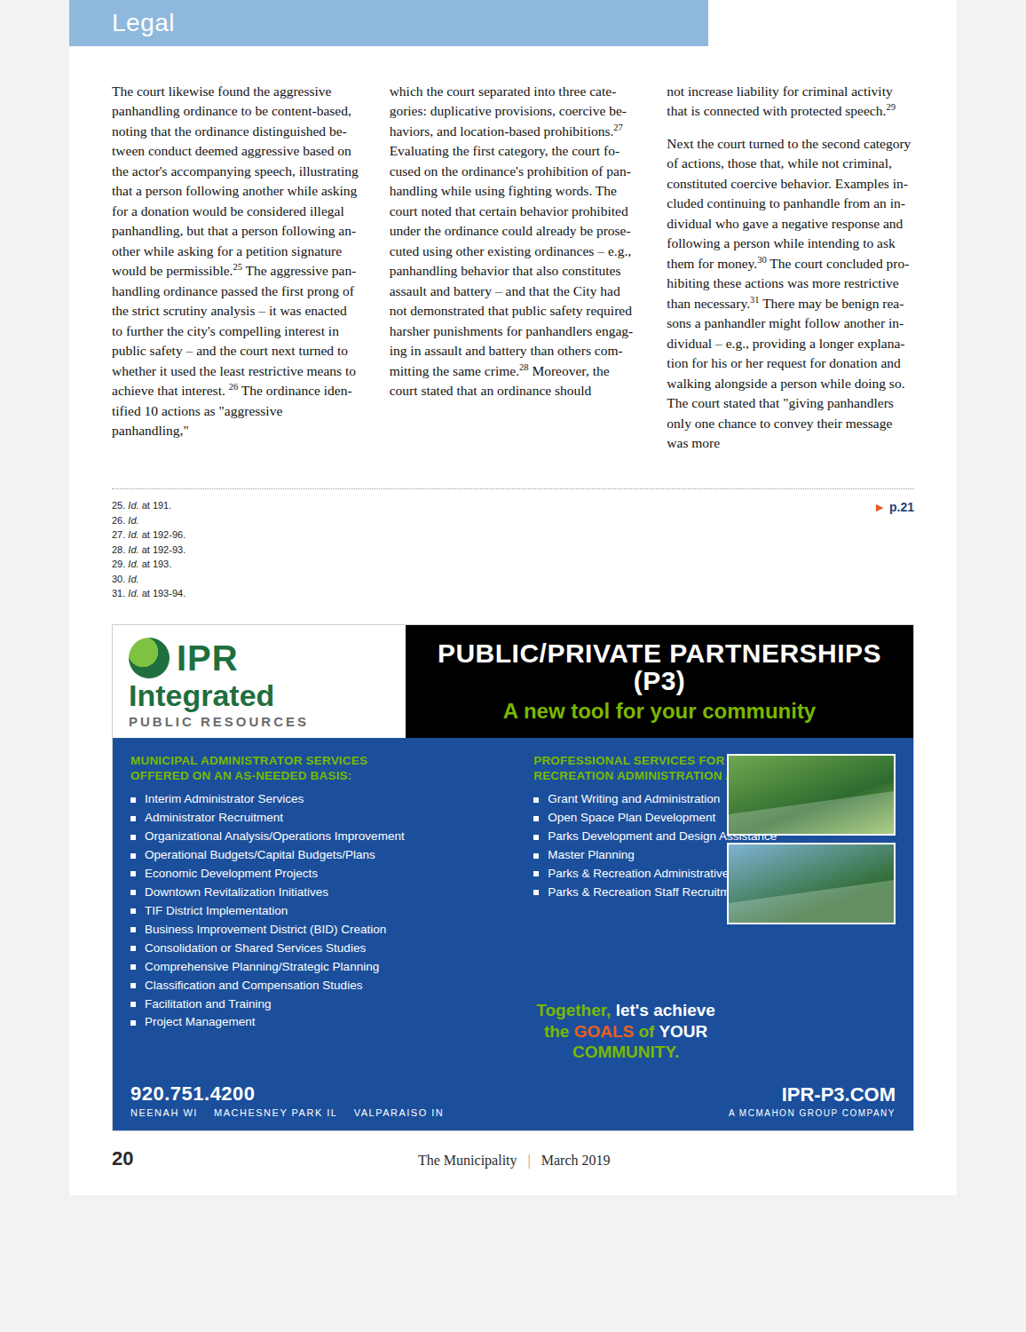Legal
The court likewise found the aggressive panhandling ordinance to be content-based, noting that the ordinance distinguished between conduct deemed aggressive based on the actor's accompanying speech, illustrating that a person following another while asking for a donation would be considered illegal panhandling, but that a person following another while asking for a petition signature would be permissible.25 The aggressive panhandling ordinance passed the first prong of the strict scrutiny analysis – it was enacted to further the city's compelling interest in public safety – and the court next turned to whether it used the least restrictive means to achieve that interest. 26 The ordinance identified 10 actions as "aggressive panhandling,"
which the court separated into three categories: duplicative provisions, coercive behaviors, and location-based prohibitions.27 Evaluating the first category, the court focused on the ordinance's prohibition of panhandling while using fighting words. The court noted that certain behavior prohibited under the ordinance could already be prosecuted using other existing ordinances – e.g., panhandling behavior that also constitutes assault and battery – and that the City had not demonstrated that public safety required harsher punishments for panhandlers engaging in assault and battery than others committing the same crime.28 Moreover, the court stated that an ordinance should
not increase liability for criminal activity that is connected with protected speech.29
Next the court turned to the second category of actions, those that, while not criminal, constituted coercive behavior. Examples included continuing to panhandle from an individual who gave a negative response and following a person while intending to ask them for money.30 The court concluded prohibiting these actions was more restrictive than necessary.31 There may be benign reasons a panhandler might follow another individual – e.g., providing a longer explanation for his or her request for donation and walking alongside a person while doing so. The court stated that "giving panhandlers only one chance to convey their message was more
25. Id. at 191.
26. Id.
27. Id. at 192-96.
28. Id. at 192-93.
29. Id. at 193.
30. Id.
31. Id. at 193-94.
►p.21
IPR
Integrated
PUBLIC RESOURCES
PUBLIC/PRIVATE PARTNERSHIPS (P3)
A new tool for your community
MUNICIPAL ADMINISTRATOR SERVICES
OFFERED ON AN AS-NEEDED BASIS:
Interim Administrator Services
Administrator Recruitment
Organizational Analysis/Operations Improvement
Operational Budgets/Capital Budgets/Plans
Economic Development Projects
Downtown Revitalization Initiatives
TIF District Implementation
Business Improvement District (BID) Creation
Consolidation or Shared Services Studies
Comprehensive Planning/Strategic Planning
Classification and Compensation Studies
Facilitation and Training
Project Management
PROFESSIONAL SERVICES FOR PARKS AND
RECREATION ADMINISTRATION AND FACILITIES:
Grant Writing and Administration
Open Space Plan Development
Parks Development and Design Assistance
Master Planning
Parks & Recreation Administrative Services
Parks & Recreation Staff Recruitment
Together, let's achieve
the GOALS of YOUR
COMMUNITY.
920.751.4200
NEENAH WI MACHESNEY PARK IL VALPARAISO IN
IPR-P3.COM
A MCMAHON GROUP COMPANY
20
The Municipality | March 2019